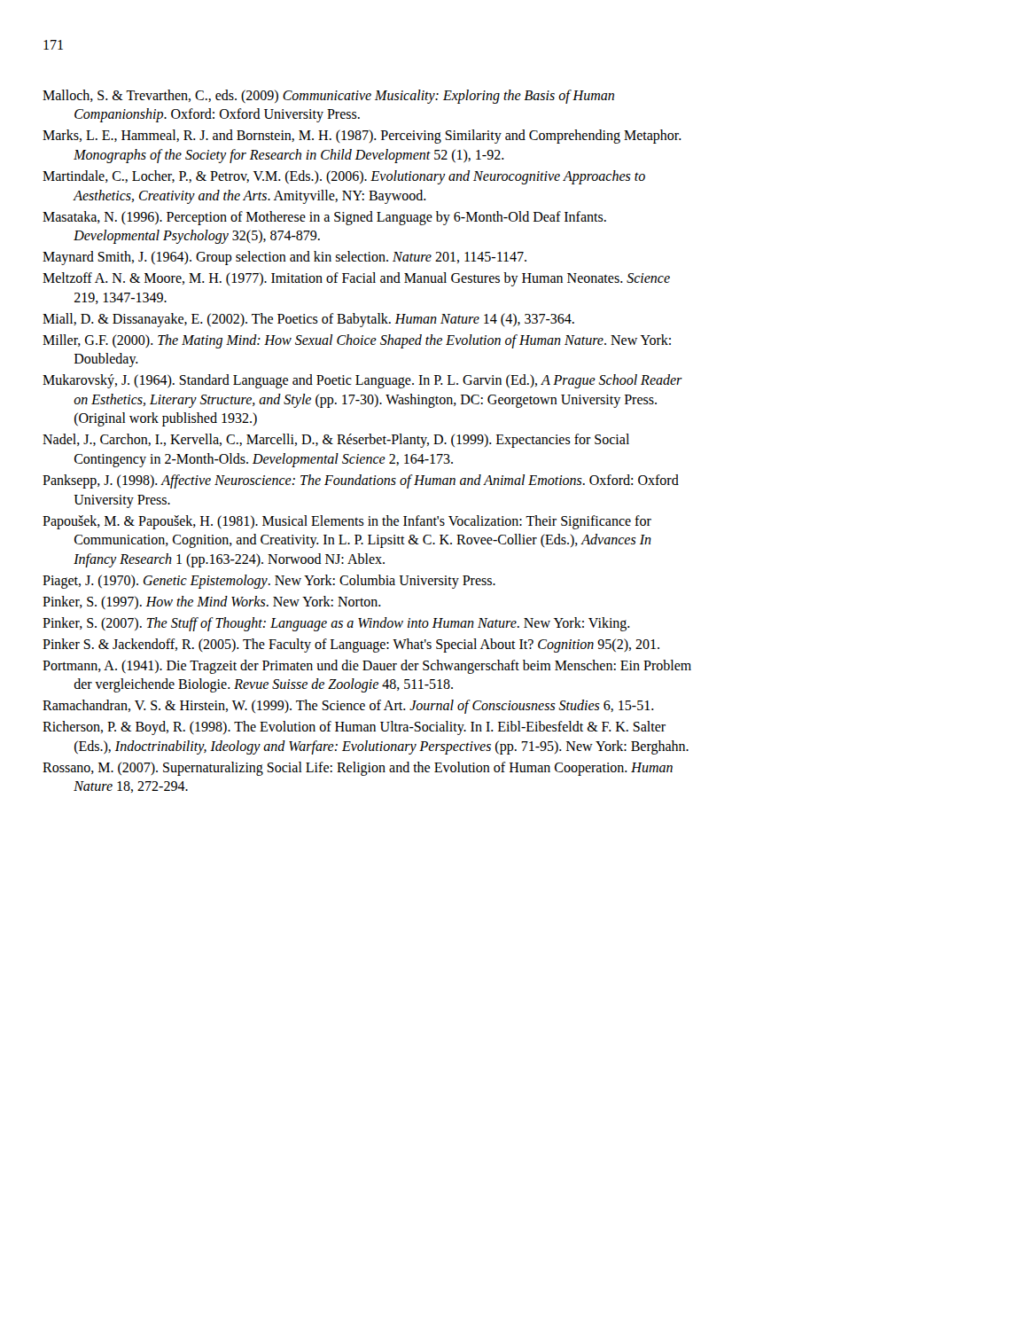171
Malloch, S. & Trevarthen, C., eds. (2009) Communicative Musicality: Exploring the Basis of Human Companionship. Oxford: Oxford University Press.
Marks, L. E., Hammeal, R. J. and Bornstein, M. H. (1987). Perceiving Similarity and Comprehending Metaphor. Monographs of the Society for Research in Child Development 52 (1), 1-92.
Martindale, C., Locher, P., & Petrov, V.M. (Eds.). (2006). Evolutionary and Neurocognitive Approaches to Aesthetics, Creativity and the Arts. Amityville, NY: Baywood.
Masataka, N. (1996). Perception of Motherese in a Signed Language by 6-Month-Old Deaf Infants. Developmental Psychology 32(5), 874-879.
Maynard Smith, J. (1964). Group selection and kin selection. Nature 201, 1145-1147.
Meltzoff A. N. & Moore, M. H. (1977). Imitation of Facial and Manual Gestures by Human Neonates. Science 219, 1347-1349.
Miall, D. & Dissanayake, E. (2002). The Poetics of Babytalk. Human Nature 14 (4), 337-364.
Miller, G.F. (2000). The Mating Mind: How Sexual Choice Shaped the Evolution of Human Nature. New York: Doubleday.
Mukarovský, J. (1964). Standard Language and Poetic Language. In P. L. Garvin (Ed.), A Prague School Reader on Esthetics, Literary Structure, and Style (pp. 17-30). Washington, DC: Georgetown University Press. (Original work published 1932.)
Nadel, J., Carchon, I., Kervella, C., Marcelli, D., & Réserbet-Planty, D. (1999). Expectancies for Social Contingency in 2-Month-Olds. Developmental Science 2, 164-173.
Panksepp, J. (1998). Affective Neuroscience: The Foundations of Human and Animal Emotions. Oxford: Oxford University Press.
Papoušek, M. & Papoušek, H. (1981). Musical Elements in the Infant's Vocalization: Their Significance for Communication, Cognition, and Creativity. In L. P. Lipsitt & C. K. Rovee-Collier (Eds.), Advances In Infancy Research 1 (pp.163-224). Norwood NJ: Ablex.
Piaget, J. (1970). Genetic Epistemology. New York: Columbia University Press.
Pinker, S. (1997). How the Mind Works. New York: Norton.
Pinker, S. (2007). The Stuff of Thought: Language as a Window into Human Nature. New York: Viking.
Pinker S. & Jackendoff, R. (2005). The Faculty of Language: What's Special About It? Cognition 95(2), 201.
Portmann, A. (1941). Die Tragzeit der Primaten und die Dauer der Schwangerschaft beim Menschen: Ein Problem der vergleichende Biologie. Revue Suisse de Zoologie 48, 511-518.
Ramachandran, V. S. & Hirstein, W. (1999). The Science of Art. Journal of Consciousness Studies 6, 15-51.
Richerson, P. & Boyd, R. (1998). The Evolution of Human Ultra-Sociality. In I. Eibl-Eibesfeldt & F. K. Salter (Eds.), Indoctrinability, Ideology and Warfare: Evolutionary Perspectives (pp. 71-95). New York: Berghahn.
Rossano, M. (2007). Supernaturalizing Social Life: Religion and the Evolution of Human Cooperation. Human Nature 18, 272-294.